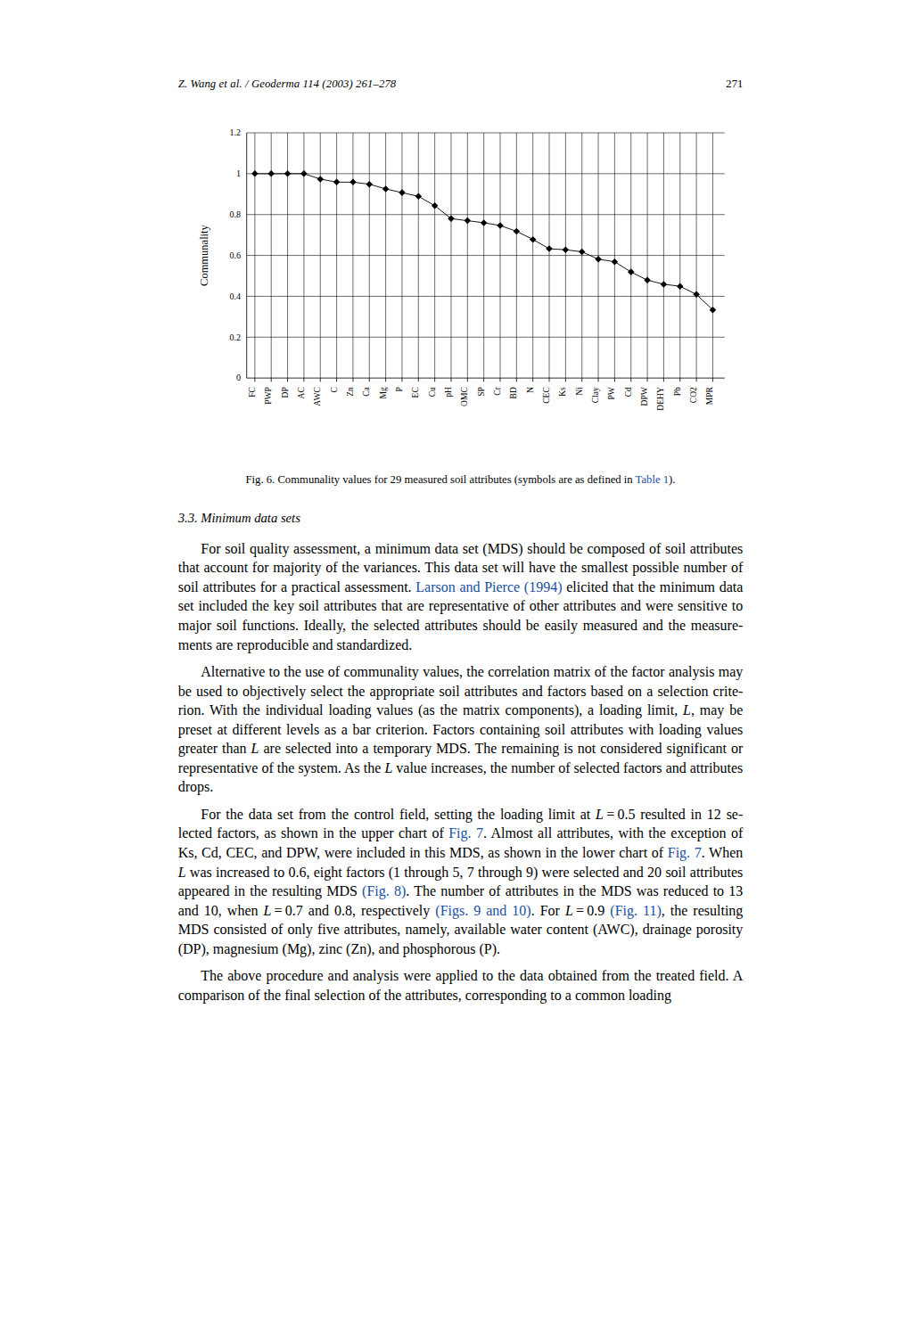Z. Wang et al. / Geoderma 114 (2003) 261–278 271
1.2 1 0.8 0.6 0.4 0.2 0 Communality FC PWP DP AC AWC C Zn Ca Mg P EC Cu pH OMC SP Cr BD N CEC Ks Ni Clay PW Cd DPW DEHY Pb CO2 MPR
Fig. 6. Communality values for 29 measured soil attributes (symbols are as defined in Table 1).
3.3. Minimum data sets
For soil quality assessment, a minimum data set (MDS) should be composed of soil attributes that account for majority of the variances. This data set will have the smallest possible number of soil attributes for a practical assessment. Larson and Pierce (1994) elicited that the minimum data set included the key soil attributes that are representative of other attributes and were sensitive to major soil functions. Ideally, the selected attributes should be easily measured and the measurements are reproducible and standardized.
Alternative to the use of communality values, the correlation matrix of the factor analysis may be used to objectively select the appropriate soil attributes and factors based on a selection criterion. With the individual loading values (as the matrix components), a loading limit, L, may be preset at different levels as a bar criterion. Factors containing soil attributes with loading values greater than L are selected into a temporary MDS. The remaining is not considered significant or representative of the system. As the L value increases, the number of selected factors and attributes drops.
For the data set from the control field, setting the loading limit at L = 0.5 resulted in 12 selected factors, as shown in the upper chart of Fig. 7. Almost all attributes, with the exception of Ks, Cd, CEC, and DPW, were included in this MDS, as shown in the lower chart of Fig. 7. When L was increased to 0.6, eight factors (1 through 5, 7 through 9) were selected and 20 soil attributes appeared in the resulting MDS (Fig. 8). The number of attributes in the MDS was reduced to 13 and 10, when L = 0.7 and 0.8, respectively (Figs. 9 and 10). For L = 0.9 (Fig. 11), the resulting MDS consisted of only five attributes, namely, available water content (AWC), drainage porosity (DP), magnesium (Mg), zinc (Zn), and phosphorous (P).
The above procedure and analysis were applied to the data obtained from the treated field. A comparison of the final selection of the attributes, corresponding to a common loading